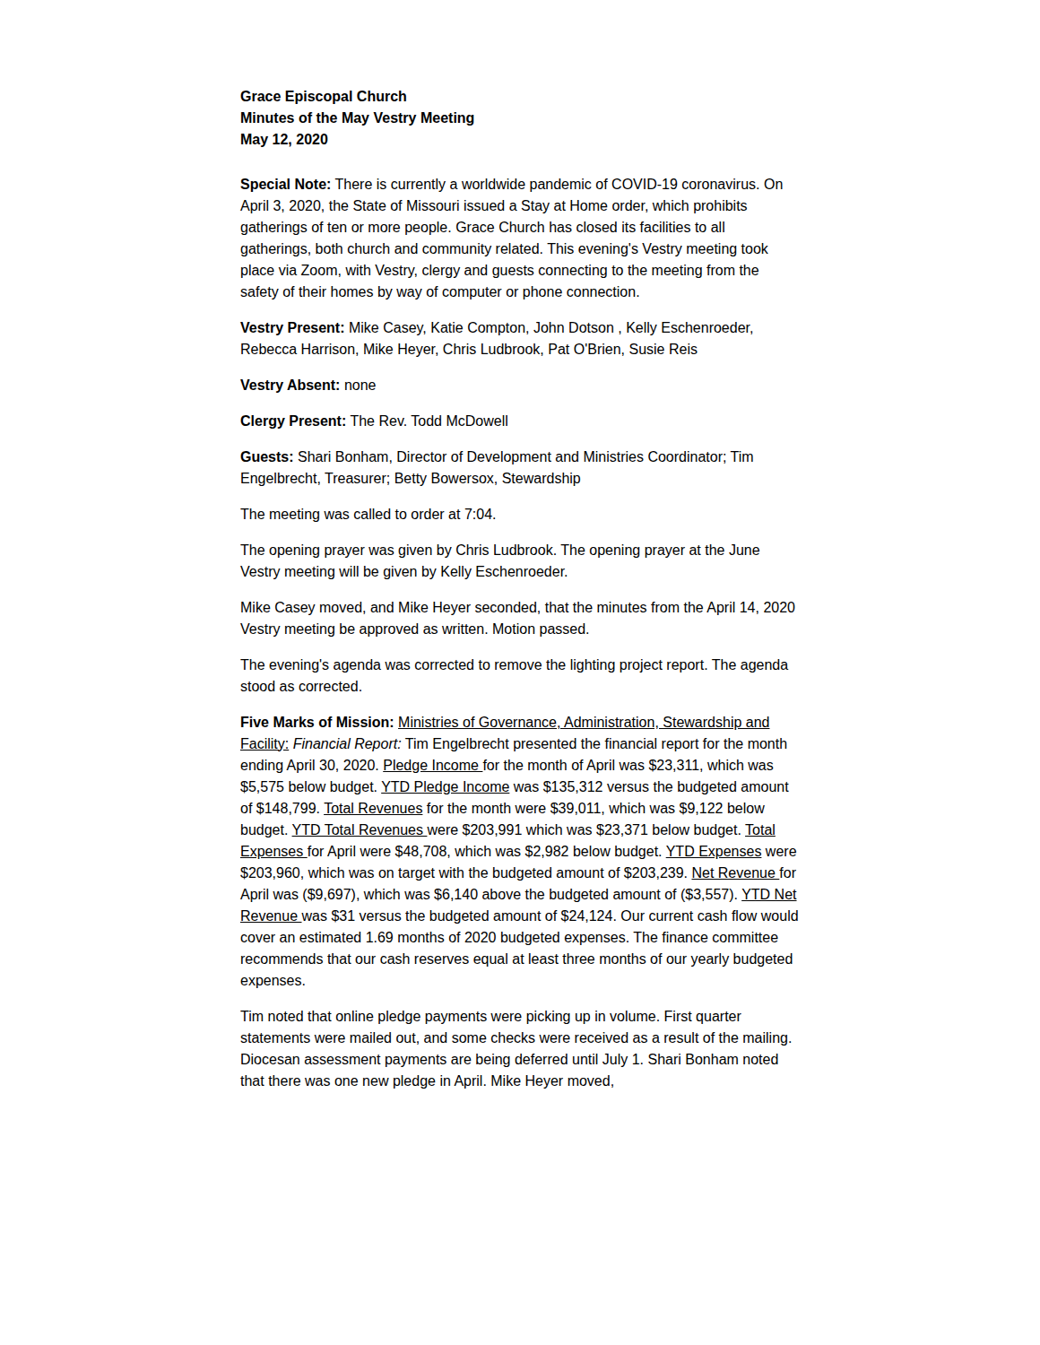Grace Episcopal Church
Minutes of the May Vestry Meeting
May 12, 2020
Special Note: There is currently a worldwide pandemic of COVID-19 coronavirus. On April 3, 2020, the State of Missouri issued a Stay at Home order, which prohibits gatherings of ten or more people. Grace Church has closed its facilities to all gatherings, both church and community related. This evening's Vestry meeting took place via Zoom, with Vestry, clergy and guests connecting to the meeting from the safety of their homes by way of computer or phone connection.
Vestry Present: Mike Casey, Katie Compton, John Dotson , Kelly Eschenroeder, Rebecca Harrison, Mike Heyer, Chris Ludbrook, Pat O'Brien, Susie Reis
Vestry Absent: none
Clergy Present: The Rev. Todd McDowell
Guests: Shari Bonham, Director of Development and Ministries Coordinator; Tim Engelbrecht, Treasurer; Betty Bowersox, Stewardship
The meeting was called to order at 7:04.
The opening prayer was given by Chris Ludbrook. The opening prayer at the June Vestry meeting will be given by Kelly Eschenroeder.
Mike Casey moved, and Mike Heyer seconded, that the minutes from the April 14, 2020 Vestry meeting be approved as written. Motion passed.
The evening's agenda was corrected to remove the lighting project report. The agenda stood as corrected.
Five Marks of Mission: Ministries of Governance, Administration, Stewardship and Facility: Financial Report: Tim Engelbrecht presented the financial report for the month ending April 30, 2020. Pledge Income for the month of April was $23,311, which was $5,575 below budget. YTD Pledge Income was $135,312 versus the budgeted amount of $148,799. Total Revenues for the month were $39,011, which was $9,122 below budget. YTD Total Revenues were $203,991 which was $23,371 below budget. Total Expenses for April were $48,708, which was $2,982 below budget. YTD Expenses were $203,960, which was on target with the budgeted amount of $203,239. Net Revenue for April was ($9,697), which was $6,140 above the budgeted amount of ($3,557). YTD Net Revenue was $31 versus the budgeted amount of $24,124. Our current cash flow would cover an estimated 1.69 months of 2020 budgeted expenses. The finance committee recommends that our cash reserves equal at least three months of our yearly budgeted expenses.
Tim noted that online pledge payments were picking up in volume. First quarter statements were mailed out, and some checks were received as a result of the mailing. Diocesan assessment payments are being deferred until July 1. Shari Bonham noted that there was one new pledge in April. Mike Heyer moved,